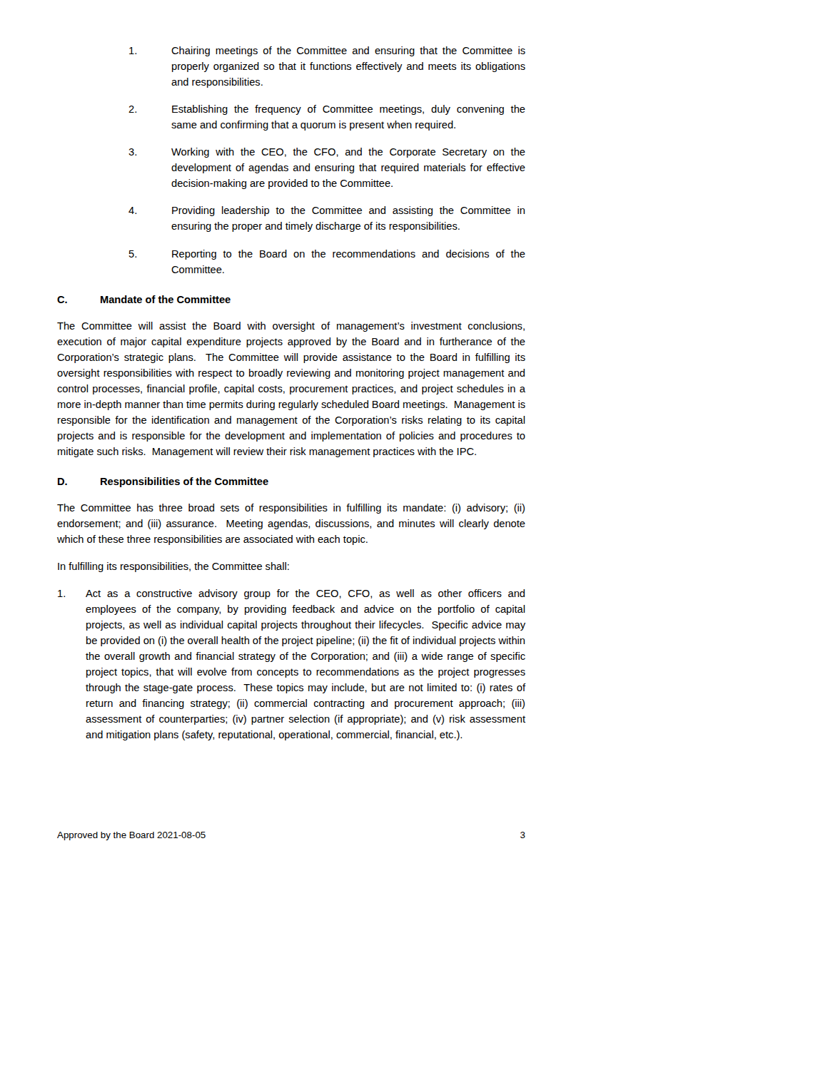1. Chairing meetings of the Committee and ensuring that the Committee is properly organized so that it functions effectively and meets its obligations and responsibilities.
2. Establishing the frequency of Committee meetings, duly convening the same and confirming that a quorum is present when required.
3. Working with the CEO, the CFO, and the Corporate Secretary on the development of agendas and ensuring that required materials for effective decision-making are provided to the Committee.
4. Providing leadership to the Committee and assisting the Committee in ensuring the proper and timely discharge of its responsibilities.
5. Reporting to the Board on the recommendations and decisions of the Committee.
C. Mandate of the Committee
The Committee will assist the Board with oversight of management’s investment conclusions, execution of major capital expenditure projects approved by the Board and in furtherance of the Corporation’s strategic plans. The Committee will provide assistance to the Board in fulfilling its oversight responsibilities with respect to broadly reviewing and monitoring project management and control processes, financial profile, capital costs, procurement practices, and project schedules in a more in-depth manner than time permits during regularly scheduled Board meetings. Management is responsible for the identification and management of the Corporation’s risks relating to its capital projects and is responsible for the development and implementation of policies and procedures to mitigate such risks. Management will review their risk management practices with the IPC.
D. Responsibilities of the Committee
The Committee has three broad sets of responsibilities in fulfilling its mandate: (i) advisory; (ii) endorsement; and (iii) assurance. Meeting agendas, discussions, and minutes will clearly denote which of these three responsibilities are associated with each topic.
In fulfilling its responsibilities, the Committee shall:
1. Act as a constructive advisory group for the CEO, CFO, as well as other officers and employees of the company, by providing feedback and advice on the portfolio of capital projects, as well as individual capital projects throughout their lifecycles. Specific advice may be provided on (i) the overall health of the project pipeline; (ii) the fit of individual projects within the overall growth and financial strategy of the Corporation; and (iii) a wide range of specific project topics, that will evolve from concepts to recommendations as the project progresses through the stage-gate process. These topics may include, but are not limited to: (i) rates of return and financing strategy; (ii) commercial contracting and procurement approach; (iii) assessment of counterparties; (iv) partner selection (if appropriate); and (v) risk assessment and mitigation plans (safety, reputational, operational, commercial, financial, etc.).
Approved by the Board 2021-08-05 3